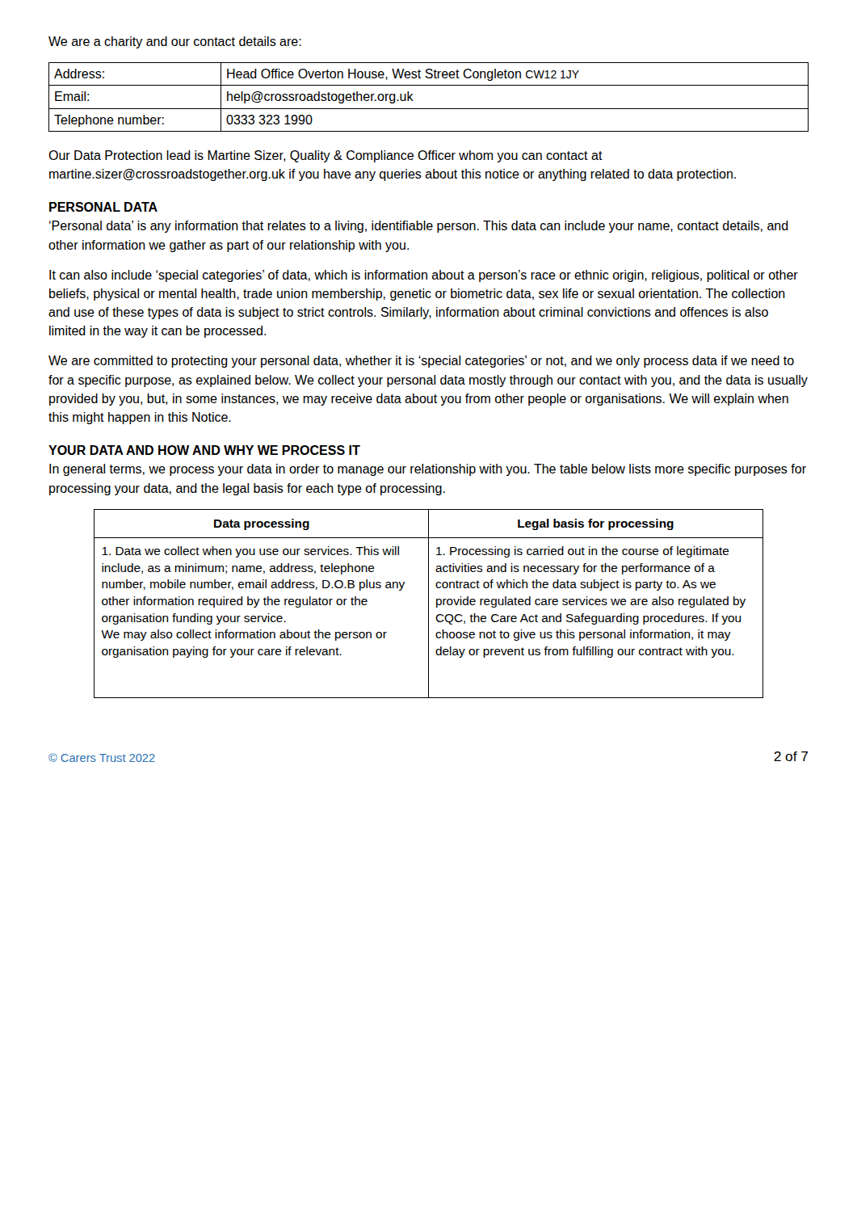We are a charity and our contact details are:
| Address: | Head Office Overton House, West Street Congleton CW12 1JY |
| Email: | help@crossroadstogether.org.uk |
| Telephone number: | 0333 323 1990 |
Our Data Protection lead is Martine Sizer, Quality & Compliance Officer whom you can contact at martine.sizer@crossroadstogether.org.uk if you have any queries about this notice or anything related to data protection.
PERSONAL DATA
‘Personal data’ is any information that relates to a living, identifiable person. This data can include your name, contact details, and other information we gather as part of our relationship with you.
It can also include ‘special categories’ of data, which is information about a person’s race or ethnic origin, religious, political or other beliefs, physical or mental health, trade union membership, genetic or biometric data, sex life or sexual orientation. The collection and use of these types of data is subject to strict controls. Similarly, information about criminal convictions and offences is also limited in the way it can be processed.
We are committed to protecting your personal data, whether it is ‘special categories’ or not, and we only process data if we need to for a specific purpose, as explained below. We collect your personal data mostly through our contact with you, and the data is usually provided by you, but, in some instances, we may receive data about you from other people or organisations. We will explain when this might happen in this Notice.
YOUR DATA AND HOW AND WHY WE PROCESS IT
In general terms, we process your data in order to manage our relationship with you. The table below lists more specific purposes for processing your data, and the legal basis for each type of processing.
| Data processing | Legal basis for processing |
| --- | --- |
| 1. Data we collect when you use our services. This will include, as a minimum; name, address, telephone number, mobile number, email address, D.O.B plus any other information required by the regulator or the organisation funding your service. We may also collect information about the person or organisation paying for your care if relevant. | 1. Processing is carried out in the course of legitimate activities and is necessary for the performance of a contract of which the data subject is party to. As we provide regulated care services we are also regulated by CQC, the Care Act and Safeguarding procedures. If you choose not to give us this personal information, it may delay or prevent us from fulfilling our contract with you. |
© Carers Trust 2022 2 of 7